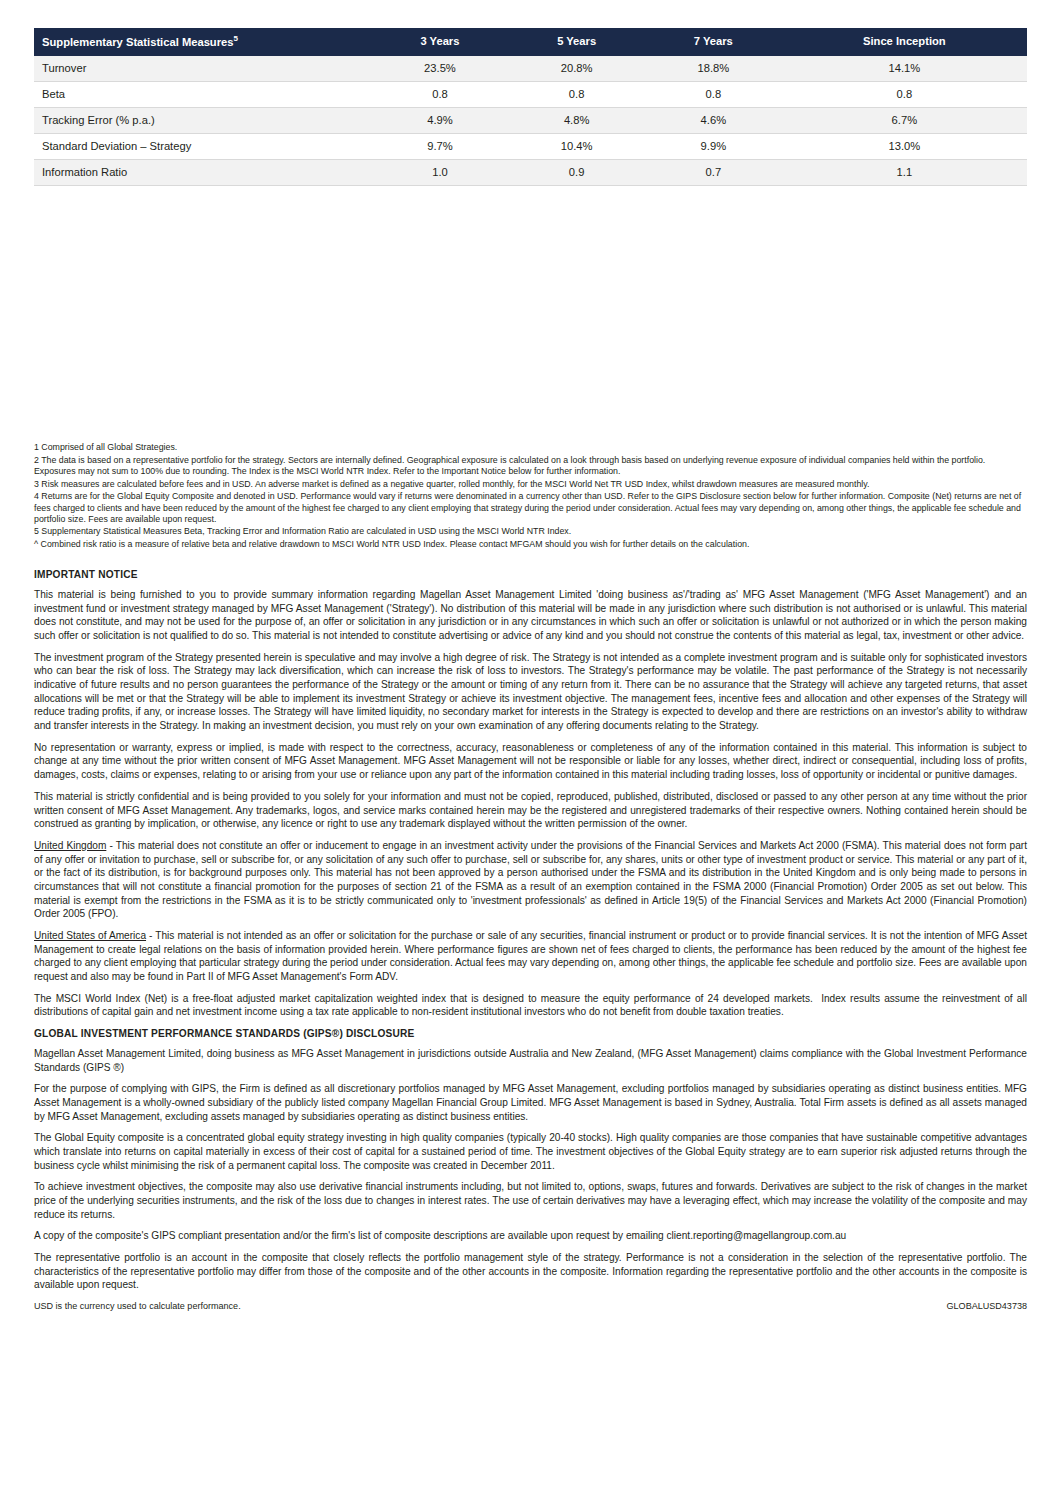| Supplementary Statistical Measures 5 | 3 Years | 5 Years | 7 Years | Since Inception |
| --- | --- | --- | --- | --- |
| Turnover | 23.5% | 20.8% | 18.8% | 14.1% |
| Beta | 0.8 | 0.8 | 0.8 | 0.8 |
| Tracking Error (% p.a.) | 4.9% | 4.8% | 4.6% | 6.7% |
| Standard Deviation – Strategy | 9.7% | 10.4% | 9.9% | 13.0% |
| Information Ratio | 1.0 | 0.9 | 0.7 | 1.1 |
1 Comprised of all Global Strategies.
2 The data is based on a representative portfolio for the strategy. Sectors are internally defined. Geographical exposure is calculated on a look through basis based on underlying revenue exposure of individual companies held within the portfolio. Exposures may not sum to 100% due to rounding. The Index is the MSCI World NTR Index. Refer to the Important Notice below for further information.
3 Risk measures are calculated before fees and in USD. An adverse market is defined as a negative quarter, rolled monthly, for the MSCI World Net TR USD Index, whilst drawdown measures are measured monthly.
4 Returns are for the Global Equity Composite and denoted in USD. Performance would vary if returns were denominated in a currency other than USD. Refer to the GIPS Disclosure section below for further information. Composite (Net) returns are net of fees charged to clients and have been reduced by the amount of the highest fee charged to any client employing that strategy during the period under consideration. Actual fees may vary depending on, among other things, the applicable fee schedule and portfolio size. Fees are available upon request.
5 Supplementary Statistical Measures Beta, Tracking Error and Information Ratio are calculated in USD using the MSCI World NTR Index.
^ Combined risk ratio is a measure of relative beta and relative drawdown to MSCI World NTR USD Index. Please contact MFGAM should you wish for further details on the calculation.
IMPORTANT NOTICE
This material is being furnished to you to provide summary information regarding Magellan Asset Management Limited 'doing business as'/'trading as' MFG Asset Management ('MFG Asset Management') and an investment fund or investment strategy managed by MFG Asset Management ('Strategy'). No distribution of this material will be made in any jurisdiction where such distribution is not authorised or is unlawful. This material does not constitute, and may not be used for the purpose of, an offer or solicitation in any jurisdiction or in any circumstances in which such an offer or solicitation is unlawful or not authorized or in which the person making such offer or solicitation is not qualified to do so. This material is not intended to constitute advertising or advice of any kind and you should not construe the contents of this material as legal, tax, investment or other advice.
The investment program of the Strategy presented herein is speculative and may involve a high degree of risk. The Strategy is not intended as a complete investment program and is suitable only for sophisticated investors who can bear the risk of loss. The Strategy may lack diversification, which can increase the risk of loss to investors. The Strategy's performance may be volatile. The past performance of the Strategy is not necessarily indicative of future results and no person guarantees the performance of the Strategy or the amount or timing of any return from it. There can be no assurance that the Strategy will achieve any targeted returns, that asset allocations will be met or that the Strategy will be able to implement its investment Strategy or achieve its investment objective. The management fees, incentive fees and allocation and other expenses of the Strategy will reduce trading profits, if any, or increase losses. The Strategy will have limited liquidity, no secondary market for interests in the Strategy is expected to develop and there are restrictions on an investor's ability to withdraw and transfer interests in the Strategy. In making an investment decision, you must rely on your own examination of any offering documents relating to the Strategy.
No representation or warranty, express or implied, is made with respect to the correctness, accuracy, reasonableness or completeness of any of the information contained in this material. This information is subject to change at any time without the prior written consent of MFG Asset Management. MFG Asset Management will not be responsible or liable for any losses, whether direct, indirect or consequential, including loss of profits, damages, costs, claims or expenses, relating to or arising from your use or reliance upon any part of the information contained in this material including trading losses, loss of opportunity or incidental or punitive damages.
This material is strictly confidential and is being provided to you solely for your information and must not be copied, reproduced, published, distributed, disclosed or passed to any other person at any time without the prior written consent of MFG Asset Management. Any trademarks, logos, and service marks contained herein may be the registered and unregistered trademarks of their respective owners. Nothing contained herein should be construed as granting by implication, or otherwise, any licence or right to use any trademark displayed without the written permission of the owner.
United Kingdom - This material does not constitute an offer or inducement to engage in an investment activity under the provisions of the Financial Services and Markets Act 2000 (FSMA). This material does not form part of any offer or invitation to purchase, sell or subscribe for, or any solicitation of any such offer to purchase, sell or subscribe for, any shares, units or other type of investment product or service. This material or any part of it, or the fact of its distribution, is for background purposes only. This material has not been approved by a person authorised under the FSMA and its distribution in the United Kingdom and is only being made to persons in circumstances that will not constitute a financial promotion for the purposes of section 21 of the FSMA as a result of an exemption contained in the FSMA 2000 (Financial Promotion) Order 2005 as set out below. This material is exempt from the restrictions in the FSMA as it is to be strictly communicated only to 'investment professionals' as defined in Article 19(5) of the Financial Services and Markets Act 2000 (Financial Promotion) Order 2005 (FPO).
United States of America - This material is not intended as an offer or solicitation for the purchase or sale of any securities, financial instrument or product or to provide financial services. It is not the intention of MFG Asset Management to create legal relations on the basis of information provided herein. Where performance figures are shown net of fees charged to clients, the performance has been reduced by the amount of the highest fee charged to any client employing that particular strategy during the period under consideration. Actual fees may vary depending on, among other things, the applicable fee schedule and portfolio size. Fees are available upon request and also may be found in Part II of MFG Asset Management's Form ADV.
The MSCI World Index (Net) is a free-float adjusted market capitalization weighted index that is designed to measure the equity performance of 24 developed markets. Index results assume the reinvestment of all distributions of capital gain and net investment income using a tax rate applicable to non-resident institutional investors who do not benefit from double taxation treaties.
GLOBAL INVESTMENT PERFORMANCE STANDARDS (GIPS®) DISCLOSURE
Magellan Asset Management Limited, doing business as MFG Asset Management in jurisdictions outside Australia and New Zealand, (MFG Asset Management) claims compliance with the Global Investment Performance Standards (GIPS ®)
For the purpose of complying with GIPS, the Firm is defined as all discretionary portfolios managed by MFG Asset Management, excluding portfolios managed by subsidiaries operating as distinct business entities. MFG Asset Management is a wholly-owned subsidiary of the publicly listed company Magellan Financial Group Limited. MFG Asset Management is based in Sydney, Australia. Total Firm assets is defined as all assets managed by MFG Asset Management, excluding assets managed by subsidiaries operating as distinct business entities.
The Global Equity composite is a concentrated global equity strategy investing in high quality companies (typically 20-40 stocks). High quality companies are those companies that have sustainable competitive advantages which translate into returns on capital materially in excess of their cost of capital for a sustained period of time. The investment objectives of the Global Equity strategy are to earn superior risk adjusted returns through the business cycle whilst minimising the risk of a permanent capital loss. The composite was created in December 2011.
To achieve investment objectives, the composite may also use derivative financial instruments including, but not limited to, options, swaps, futures and forwards. Derivatives are subject to the risk of changes in the market price of the underlying securities instruments, and the risk of the loss due to changes in interest rates. The use of certain derivatives may have a leveraging effect, which may increase the volatility of the composite and may reduce its returns.
A copy of the composite's GIPS compliant presentation and/or the firm's list of composite descriptions are available upon request by emailing client.reporting@magellangroup.com.au
The representative portfolio is an account in the composite that closely reflects the portfolio management style of the strategy. Performance is not a consideration in the selection of the representative portfolio. The characteristics of the representative portfolio may differ from those of the composite and of the other accounts in the composite. Information regarding the representative portfolio and the other accounts in the composite is available upon request.
USD is the currency used to calculate performance. GLOBALUSD43738